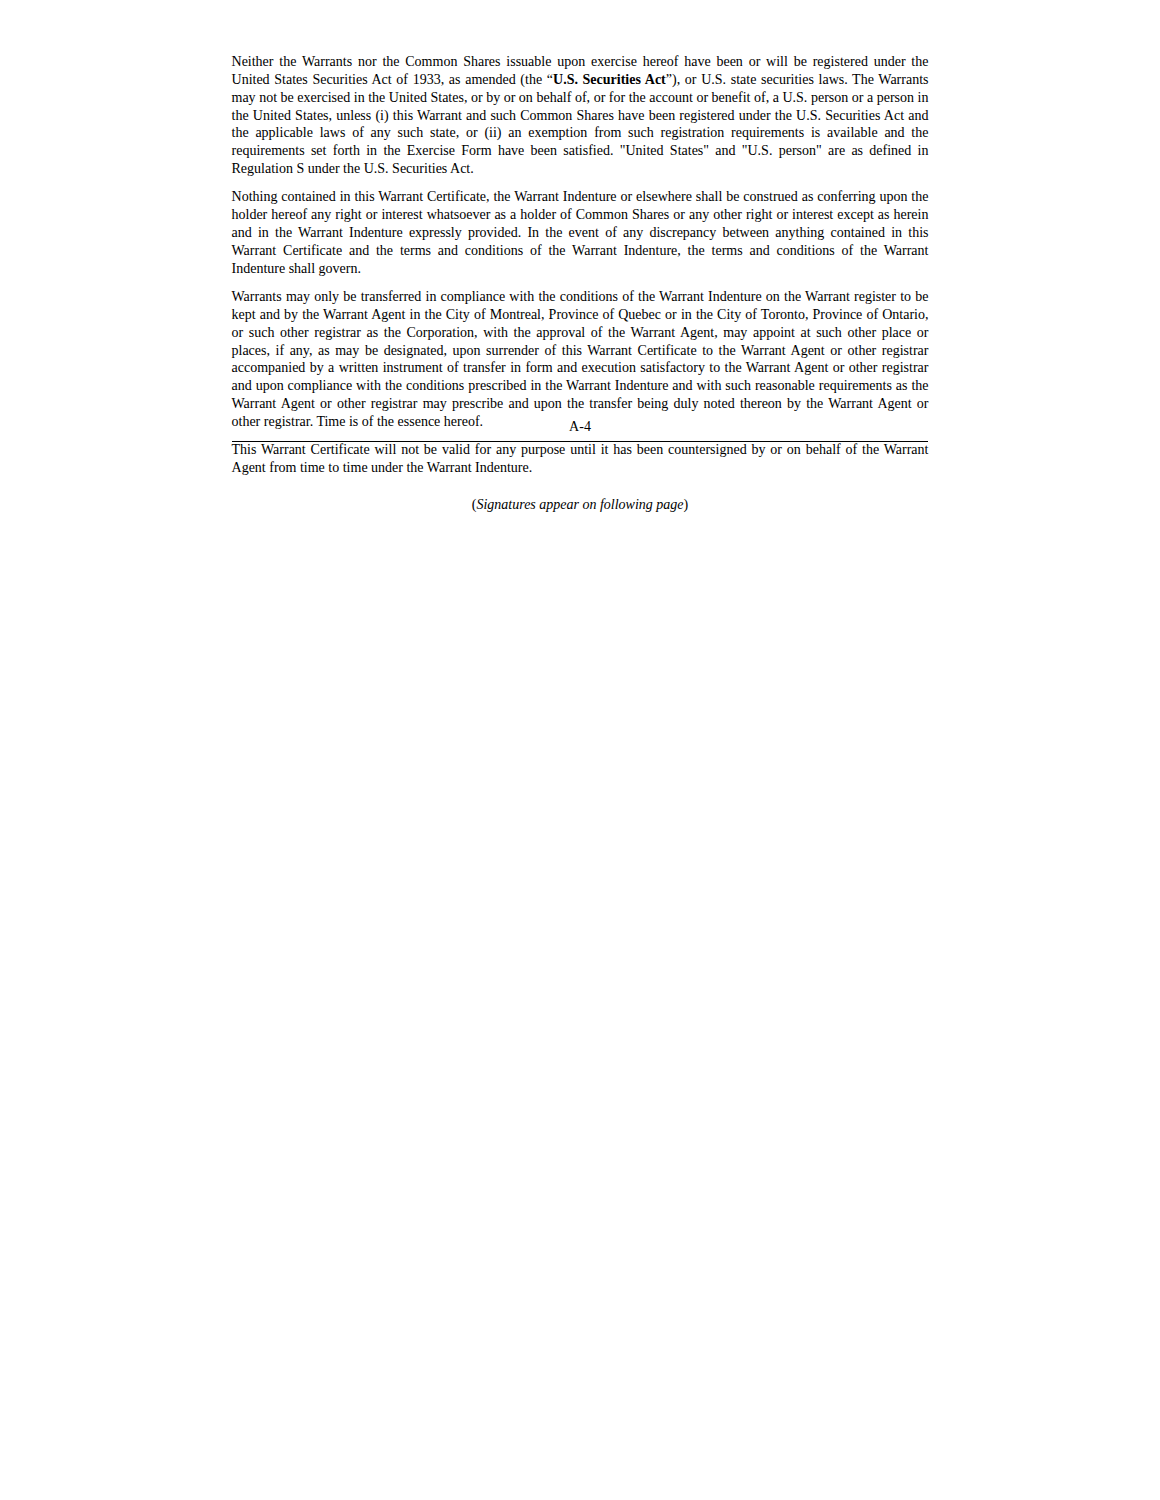Neither the Warrants nor the Common Shares issuable upon exercise hereof have been or will be registered under the United States Securities Act of 1933, as amended (the “U.S. Securities Act”), or U.S. state securities laws. The Warrants may not be exercised in the United States, or by or on behalf of, or for the account or benefit of, a U.S. person or a person in the United States, unless (i) this Warrant and such Common Shares have been registered under the U.S. Securities Act and the applicable laws of any such state, or (ii) an exemption from such registration requirements is available and the requirements set forth in the Exercise Form have been satisfied. "United States" and "U.S. person" are as defined in Regulation S under the U.S. Securities Act.
Nothing contained in this Warrant Certificate, the Warrant Indenture or elsewhere shall be construed as conferring upon the holder hereof any right or interest whatsoever as a holder of Common Shares or any other right or interest except as herein and in the Warrant Indenture expressly provided. In the event of any discrepancy between anything contained in this Warrant Certificate and the terms and conditions of the Warrant Indenture, the terms and conditions of the Warrant Indenture shall govern.
Warrants may only be transferred in compliance with the conditions of the Warrant Indenture on the Warrant register to be kept and by the Warrant Agent in the City of Montreal, Province of Quebec or in the City of Toronto, Province of Ontario, or such other registrar as the Corporation, with the approval of the Warrant Agent, may appoint at such other place or places, if any, as may be designated, upon surrender of this Warrant Certificate to the Warrant Agent or other registrar accompanied by a written instrument of transfer in form and execution satisfactory to the Warrant Agent or other registrar and upon compliance with the conditions prescribed in the Warrant Indenture and with such reasonable requirements as the Warrant Agent or other registrar may prescribe and upon the transfer being duly noted thereon by the Warrant Agent or other registrar. Time is of the essence hereof.
This Warrant Certificate will not be valid for any purpose until it has been countersigned by or on behalf of the Warrant Agent from time to time under the Warrant Indenture.
(Signatures appear on following page)
A-4